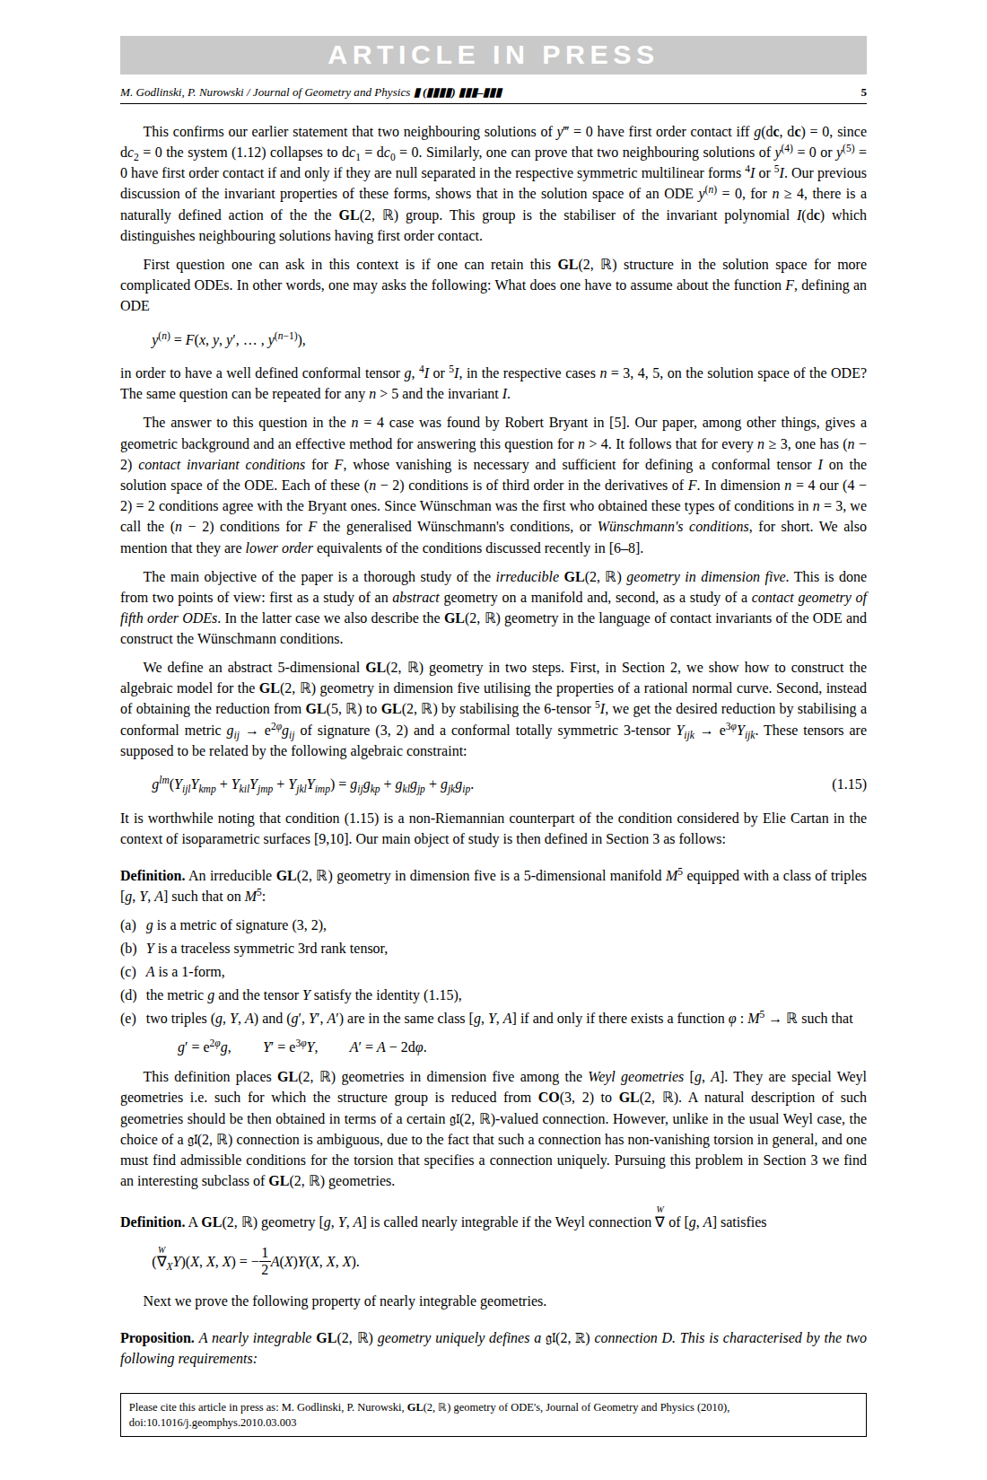ARTICLE IN PRESS
M. Godlinski, P. Nurowski / Journal of Geometry and Physics ▮ (▮▮▮▮) ▮▮▮–▮▮▮ 5
This confirms our earlier statement that two neighbouring solutions of y‴ = 0 have first order contact iff g(dc, dc) = 0, since dc2 = 0 the system (1.12) collapses to dc1 = dc0 = 0. Similarly, one can prove that two neighbouring solutions of y(4) = 0 or y(5) = 0 have first order contact if and only if they are null separated in the respective symmetric multilinear forms 4I or 5I. Our previous discussion of the invariant properties of these forms, shows that in the solution space of an ODE y(n) = 0, for n ≥ 4, there is a naturally defined action of the the GL(2, ℝ) group. This group is the stabiliser of the invariant polynomial I(dc) which distinguishes neighbouring solutions having first order contact.
First question one can ask in this context is if one can retain this GL(2, ℝ) structure in the solution space for more complicated ODEs. In other words, one may asks the following: What does one have to assume about the function F, defining an ODE
y(n) = F(x, y, y′, … , y(n−1)),
in order to have a well defined conformal tensor g, 4I or 5I, in the respective cases n = 3, 4, 5, on the solution space of the ODE? The same question can be repeated for any n > 5 and the invariant I.
The answer to this question in the n = 4 case was found by Robert Bryant in [5]. Our paper, among other things, gives a geometric background and an effective method for answering this question for n > 4. It follows that for every n ≥ 3, one has (n − 2) contact invariant conditions for F, whose vanishing is necessary and sufficient for defining a conformal tensor I on the solution space of the ODE. Each of these (n − 2) conditions is of third order in the derivatives of F. In dimension n = 4 our (4 − 2) = 2 conditions agree with the Bryant ones. Since Wünschman was the first who obtained these types of conditions in n = 3, we call the (n − 2) conditions for F the generalised Wünschmann's conditions, or Wünschmann's conditions, for short. We also mention that they are lower order equivalents of the conditions discussed recently in [6–8].
The main objective of the paper is a thorough study of the irreducible GL(2, ℝ) geometry in dimension five. This is done from two points of view: first as a study of an abstract geometry on a manifold and, second, as a study of a contact geometry of fifth order ODEs. In the latter case we also describe the GL(2, ℝ) geometry in the language of contact invariants of the ODE and construct the Wünschmann conditions.
We define an abstract 5-dimensional GL(2, ℝ) geometry in two steps. First, in Section 2, we show how to construct the algebraic model for the GL(2, ℝ) geometry in dimension five utilising the properties of a rational normal curve. Second, instead of obtaining the reduction from GL(5, ℝ) to GL(2, ℝ) by stabilising the 6-tensor 5I, we get the desired reduction by stabilising a conformal metric gij → e2φgij of signature (3, 2) and a conformal totally symmetric 3-tensor Υijk → e3φΥijk. These tensors are supposed to be related by the following algebraic constraint:
glm(ΥijlΥkmp + ΥkilΥjmp + ΥjklΥimp) = gijgkp + gklgjp + gjkgip. (1.15)
It is worthwhile noting that condition (1.15) is a non-Riemannian counterpart of the condition considered by Elie Cartan in the context of isoparametric surfaces [9,10]. Our main object of study is then defined in Section 3 as follows:
Definition. An irreducible GL(2, ℝ) geometry in dimension five is a 5-dimensional manifold M5 equipped with a class of triples [g, Υ, A] such that on M5:
(a) g is a metric of signature (3, 2),
(b) Υ is a traceless symmetric 3rd rank tensor,
(c) A is a 1-form,
(d) the metric g and the tensor Υ satisfy the identity (1.15),
(e) two triples (g, Υ, A) and (g′, Υ′, A′) are in the same class [g, Υ, A] if and only if there exists a function φ : M5 → ℝ such that
g′ = e2φg, Υ′ = e3φΥ, A′ = A − 2dφ.
This definition places GL(2, ℝ) geometries in dimension five among the Weyl geometries [g, A]. They are special Weyl geometries i.e. such for which the structure group is reduced from CO(3, 2) to GL(2, ℝ). A natural description of such geometries should be then obtained in terms of a certain 𝔤𝔩(2, ℝ)-valued connection. However, unlike in the usual Weyl case, the choice of a 𝔤𝔩(2, ℝ) connection is ambiguous, due to the fact that such a connection has non-vanishing torsion in general, and one must find admissible conditions for the torsion that specifies a connection uniquely. Pursuing this problem in Section 3 we find an interesting subclass of GL(2, ℝ) geometries.
Definition. A GL(2, ℝ) geometry [g, Υ, A] is called nearly integrable if the Weyl connection W∇ of [g, A] satisfies
(W∇XΥ)(X, X, X) = −12 A(X)Υ(X, X, X).
Next we prove the following property of nearly integrable geometries.
Proposition. A nearly integrable GL(2, ℝ) geometry uniquely defines a 𝔤𝔩(2, ℝ) connection D. This is characterised by the two following requirements:
Please cite this article in press as: M. Godlinski, P. Nurowski, GL(2, ℝ) geometry of ODE's, Journal of Geometry and Physics (2010), doi:10.1016/j.geomphys.2010.03.003